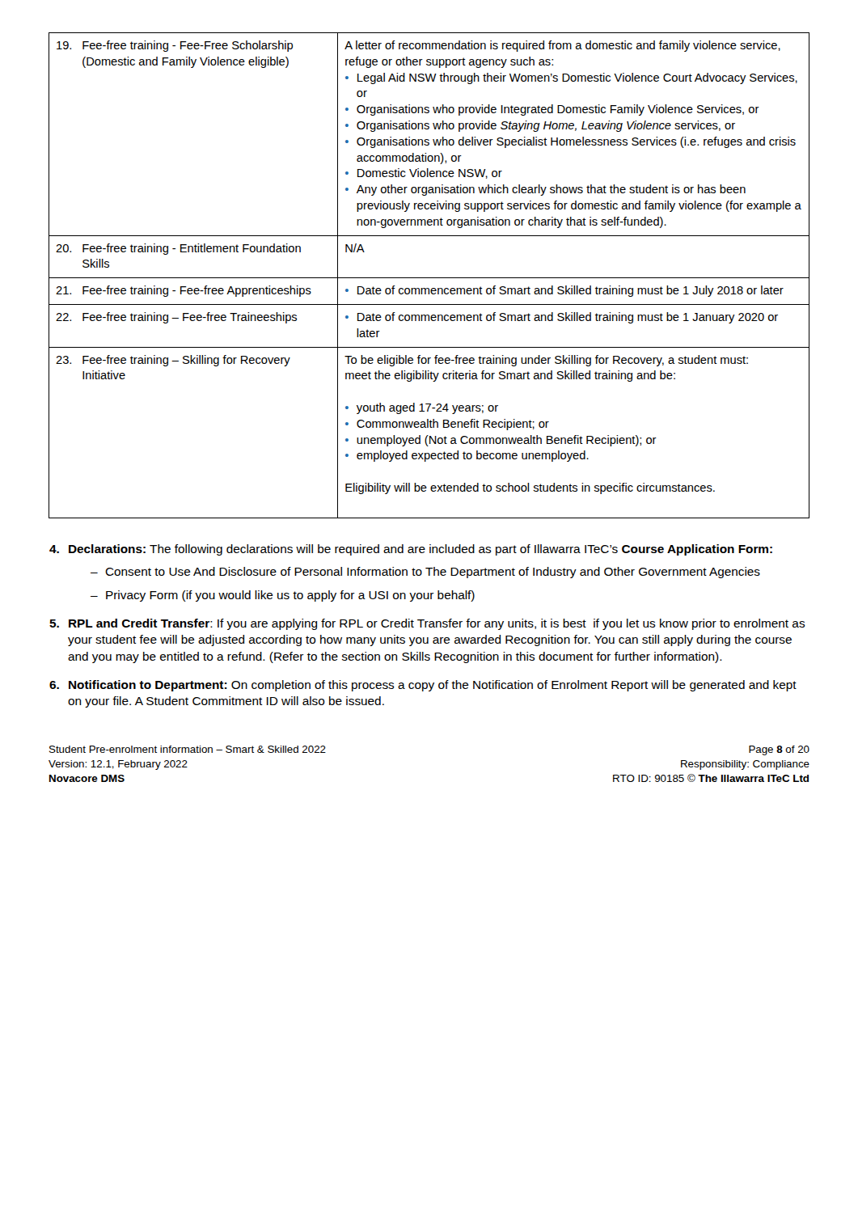| 19. Fee-free training - Fee-Free Scholarship (Domestic and Family Violence eligible) | A letter of recommendation is required from a domestic and family violence service, refuge or other support agency such as: Legal Aid NSW through their Women’s Domestic Violence Court Advocacy Services, or Organisations who provide Integrated Domestic Family Violence Services, or Organisations who provide Staying Home, Leaving Violence services, or Organisations who deliver Specialist Homelessness Services (i.e. refuges and crisis accommodation), or Domestic Violence NSW, or Any other organisation which clearly shows that the student is or has been previously receiving support services for domestic and family violence (for example a non-government organisation or charity that is self-funded). |
| 20. Fee-free training - Entitlement Foundation Skills | N/A |
| 21. Fee-free training - Fee-free Apprenticeships | Date of commencement of Smart and Skilled training must be 1 July 2018 or later |
| 22. Fee-free training – Fee-free Traineeships | Date of commencement of Smart and Skilled training must be 1 January 2020 or later |
| 23. Fee-free training – Skilling for Recovery Initiative | To be eligible for fee-free training under Skilling for Recovery, a student must: meet the eligibility criteria for Smart and Skilled training and be: youth aged 17-24 years; or Commonwealth Benefit Recipient; or unemployed (Not a Commonwealth Benefit Recipient); or employed expected to become unemployed. Eligibility will be extended to school students in specific circumstances. |
Declarations: The following declarations will be required and are included as part of Illawarra ITeC’s Course Application Form:
Consent to Use And Disclosure of Personal Information to The Department of Industry and Other Government Agencies
Privacy Form (if you would like us to apply for a USI on your behalf)
RPL and Credit Transfer: If you are applying for RPL or Credit Transfer for any units, it is best if you let us know prior to enrolment as your student fee will be adjusted according to how many units you are awarded Recognition for. You can still apply during the course and you may be entitled to a refund. (Refer to the section on Skills Recognition in this document for further information).
Notification to Department: On completion of this process a copy of the Notification of Enrolment Report will be generated and kept on your file. A Student Commitment ID will also be issued.
| Student Pre-enrolment information – Smart & Skilled 2022 | Page 8 of 20 |
| Version: 12.1, February 2022 | Responsibility: Compliance |
| Novacore DMS | RTO ID: 90185 © The Illawarra ITeC Ltd |